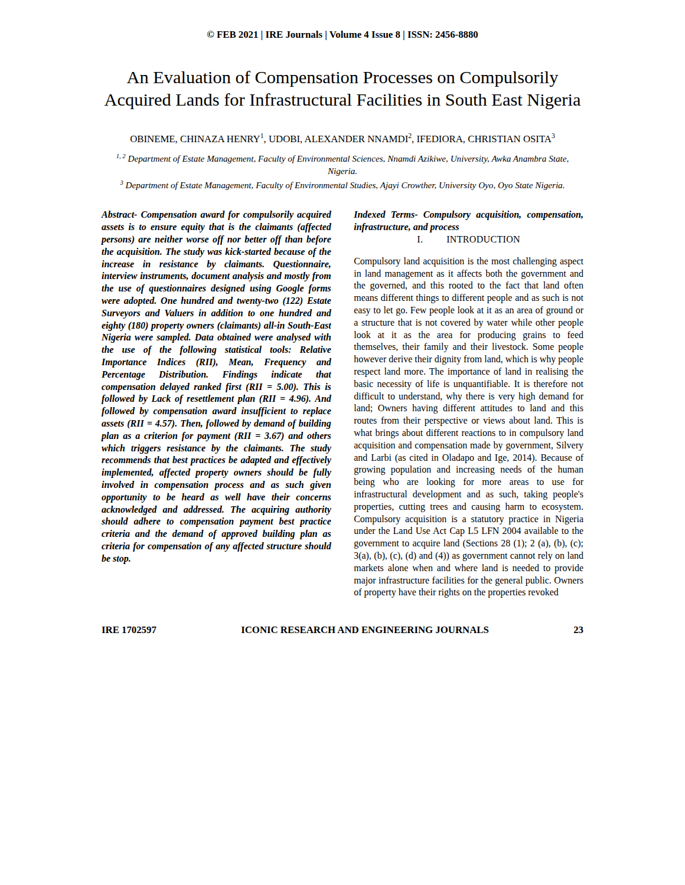© FEB 2021 | IRE Journals | Volume 4 Issue 8 | ISSN: 2456-8880
An Evaluation of Compensation Processes on Compulsorily Acquired Lands for Infrastructural Facilities in South East Nigeria
OBINEME, CHINAZA HENRY1, UDOBI, ALEXANDER NNAMDI2, IFEDIORA, CHRISTIAN OSITA3
1, 2 Department of Estate Management, Faculty of Environmental Sciences, Nnamdi Azikiwe, University, Awka Anambra State, Nigeria.
3 Department of Estate Management, Faculty of Environmental Studies, Ajayi Crowther, University Oyo, Oyo State Nigeria.
Abstract- Compensation award for compulsorily acquired assets is to ensure equity that is the claimants (affected persons) are neither worse off nor better off than before the acquisition. The study was kick-started because of the increase in resistance by claimants. Questionnaire, interview instruments, document analysis and mostly from the use of questionnaires designed using Google forms were adopted. One hundred and twenty-two (122) Estate Surveyors and Valuers in addition to one hundred and eighty (180) property owners (claimants) all-in South-East Nigeria were sampled. Data obtained were analysed with the use of the following statistical tools: Relative Importance Indices (RII), Mean, Frequency and Percentage Distribution. Findings indicate that compensation delayed ranked first (RII = 5.00). This is followed by Lack of resettlement plan (RII = 4.96). And followed by compensation award insufficient to replace assets (RII = 4.57). Then, followed by demand of building plan as a criterion for payment (RII = 3.67) and others which triggers resistance by the claimants. The study recommends that best practices be adapted and effectively implemented, affected property owners should be fully involved in compensation process and as such given opportunity to be heard as well have their concerns acknowledged and addressed. The acquiring authority should adhere to compensation payment best practice criteria and the demand of approved building plan as criteria for compensation of any affected structure should be stop.
Indexed Terms- Compulsory acquisition, compensation, infrastructure, and process
I. INTRODUCTION
Compulsory land acquisition is the most challenging aspect in land management as it affects both the government and the governed, and this rooted to the fact that land often means different things to different people and as such is not easy to let go. Few people look at it as an area of ground or a structure that is not covered by water while other people look at it as the area for producing grains to feed themselves, their family and their livestock. Some people however derive their dignity from land, which is why people respect land more. The importance of land in realising the basic necessity of life is unquantifiable. It is therefore not difficult to understand, why there is very high demand for land; Owners having different attitudes to land and this routes from their perspective or views about land. This is what brings about different reactions to in compulsory land acquisition and compensation made by government, Silvery and Larbi (as cited in Oladapo and Ige, 2014). Because of growing population and increasing needs of the human being who are looking for more areas to use for infrastructural development and as such, taking people's properties, cutting trees and causing harm to ecosystem. Compulsory acquisition is a statutory practice in Nigeria under the Land Use Act Cap L5 LFN 2004 available to the government to acquire land (Sections 28 (1); 2 (a), (b), (c); 3(a), (b), (c), (d) and (4)) as government cannot rely on land markets alone when and where land is needed to provide major infrastructure facilities for the general public. Owners of property have their rights on the properties revoked
IRE 1702597 ICONIC RESEARCH AND ENGINEERING JOURNALS 23